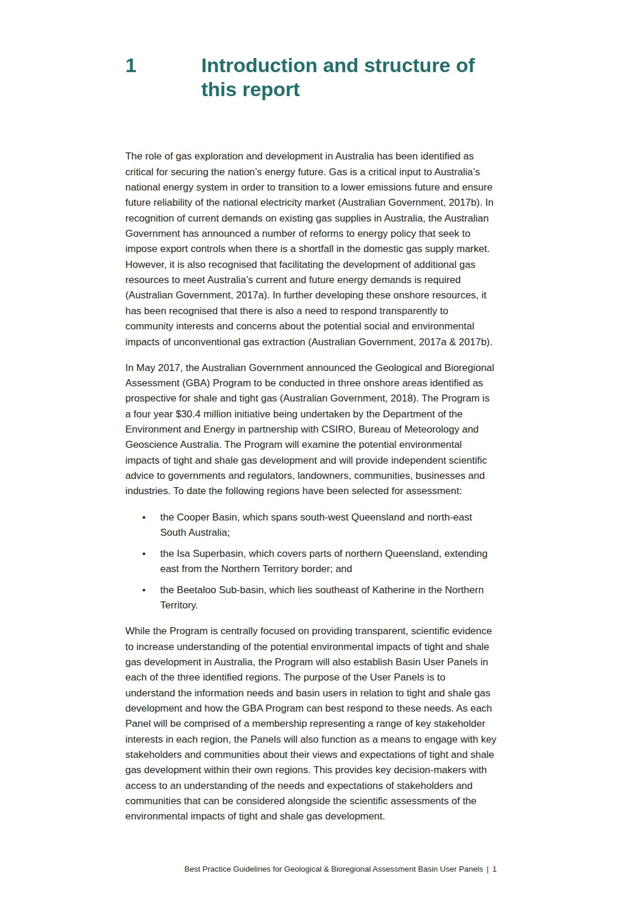1 Introduction and structure of this report
The role of gas exploration and development in Australia has been identified as critical for securing the nation’s energy future. Gas is a critical input to Australia’s national energy system in order to transition to a lower emissions future and ensure future reliability of the national electricity market (Australian Government, 2017b). In recognition of current demands on existing gas supplies in Australia, the Australian Government has announced a number of reforms to energy policy that seek to impose export controls when there is a shortfall in the domestic gas supply market. However, it is also recognised that facilitating the development of additional gas resources to meet Australia’s current and future energy demands is required (Australian Government, 2017a). In further developing these onshore resources, it has been recognised that there is also a need to respond transparently to community interests and concerns about the potential social and environmental impacts of unconventional gas extraction (Australian Government, 2017a & 2017b).
In May 2017, the Australian Government announced the Geological and Bioregional Assessment (GBA) Program to be conducted in three onshore areas identified as prospective for shale and tight gas (Australian Government, 2018). The Program is a four year $30.4 million initiative being undertaken by the Department of the Environment and Energy in partnership with CSIRO, Bureau of Meteorology and Geoscience Australia. The Program will examine the potential environmental impacts of tight and shale gas development and will provide independent scientific advice to governments and regulators, landowners, communities, businesses and industries. To date the following regions have been selected for assessment:
the Cooper Basin, which spans south-west Queensland and north-east South Australia;
the Isa Superbasin, which covers parts of northern Queensland, extending east from the Northern Territory border; and
the Beetaloo Sub-basin, which lies southeast of Katherine in the Northern Territory.
While the Program is centrally focused on providing transparent, scientific evidence to increase understanding of the potential environmental impacts of tight and shale gas development in Australia, the Program will also establish Basin User Panels in each of the three identified regions. The purpose of the User Panels is to understand the information needs and basin users in relation to tight and shale gas development and how the GBA Program can best respond to these needs. As each Panel will be comprised of a membership representing a range of key stakeholder interests in each region, the Panels will also function as a means to engage with key stakeholders and communities about their views and expectations of tight and shale gas development within their own regions. This provides key decision-makers with access to an understanding of the needs and expectations of stakeholders and communities that can be considered alongside the scientific assessments of the environmental impacts of tight and shale gas development.
Best Practice Guidelines for Geological & Bioregional Assessment Basin User Panels | 1